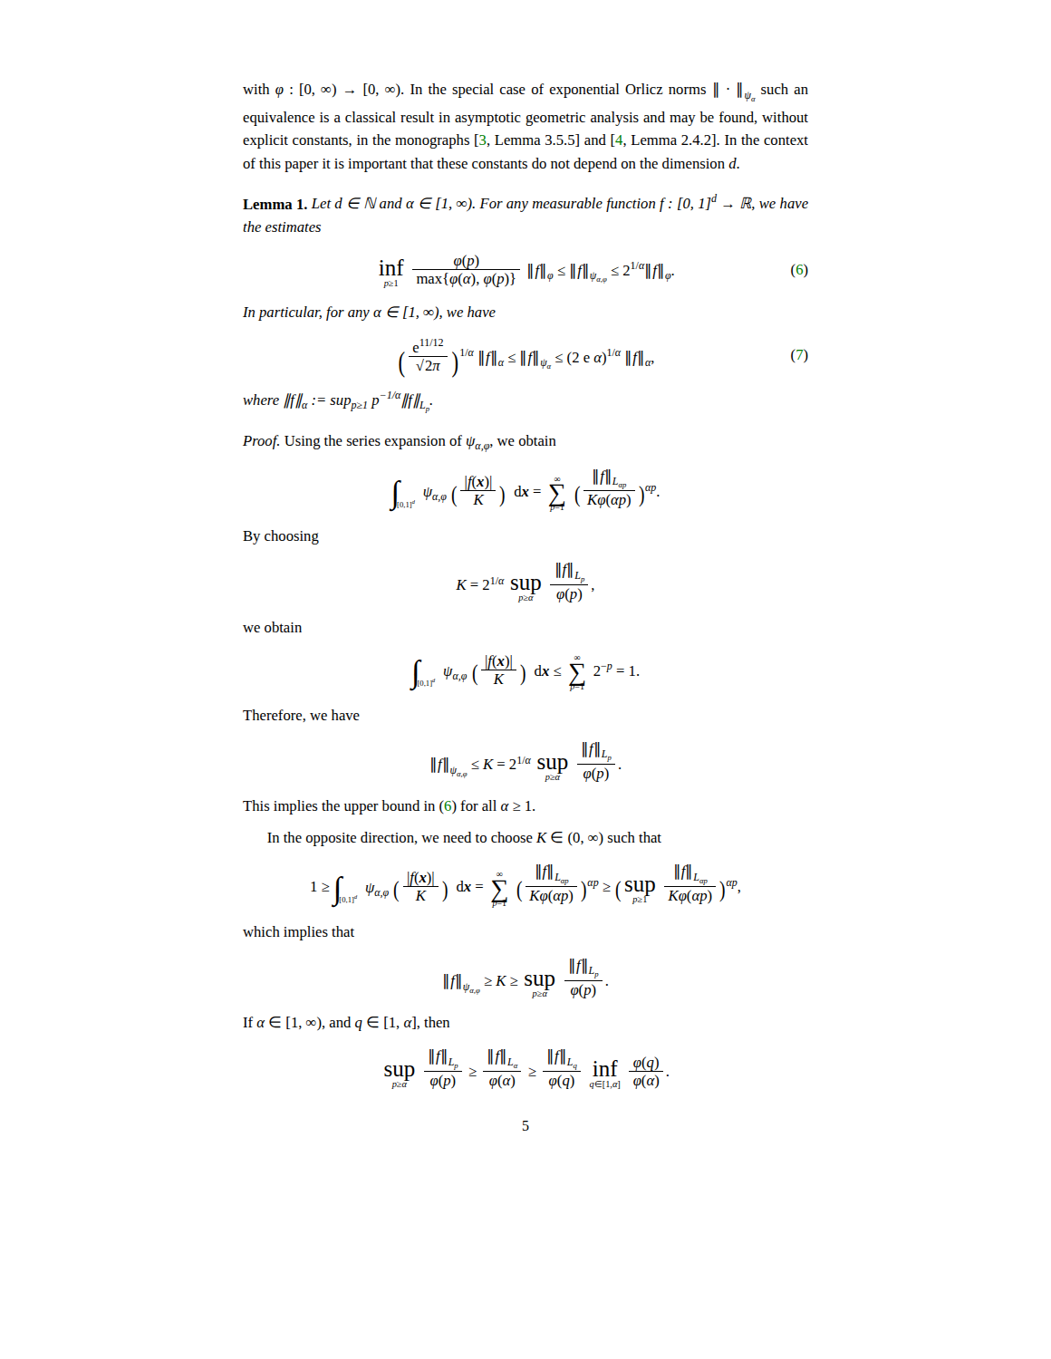with φ : [0, ∞) → [0, ∞). In the special case of exponential Orlicz norms ∥ · ∥ψα such an equivalence is a classical result in asymptotic geometric analysis and may be found, without explicit constants, in the monographs [3, Lemma 3.5.5] and [4, Lemma 2.4.2]. In the context of this paper it is important that these constants do not depend on the dimension d.
Lemma 1. Let d ∈ ℕ and α ∈ [1, ∞). For any measurable function f : [0, 1]d → ℝ, we have the estimates
inf p≥1 φ(p) max{φ(α), φ(p)} ∥f∥φ ≤ ∥f∥ψα,φ ≤ 21/α∥f∥φ. (6)
In particular, for any α ∈ [1, ∞), we have
(e 11/12√2π) 1/α ∥f∥α ≤ ∥f∥ψα ≤ (2 e α)1/α ∥f∥α, (7)
where ∥f∥α := supp≥1 p−1/α∥f∥Lp.
Proof. Using the series expansion of ψα,φ, we obtain
∫[0,1]d ψα,φ (|f(x)|K) dx = ∞∑p=1 (∥f∥Lαp Kφ(αp)) αp.
By choosing
K = 21/α sup p≥α ∥f∥Lp φ(p),
we obtain
∫[0,1]d ψα,φ (|f(x)|K) dx ≤ ∞∑p=1 2−p = 1.
Therefore, we have
∥f∥ψα,φ ≤ K = 21/α sup p≥α ∥f∥Lp φ(p).
This implies the upper bound in (6) for all α ≥ 1.
In the opposite direction, we need to choose K ∈ (0, ∞) such that
1 ≥ ∫[0,1]d ψα,φ (|f(x)|K) dx = ∞∑p=1 (∥f∥Lαp Kφ(αp)) αp ≥ (sup p≥1 ∥f∥Lαp Kφ(αp)) αp,
which implies that
∥f∥ψα,φ ≥ K ≥ sup p≥α ∥f∥Lp φ(p).
If α ∈ [1, ∞), and q ∈ [1, α], then
sup p≥α ∥f∥Lp φ(p) ≥ ∥f∥Lα φ(α) ≥ ∥f∥Lq φ(q) inf q∈[1,α] φ(q) φ(α).
5